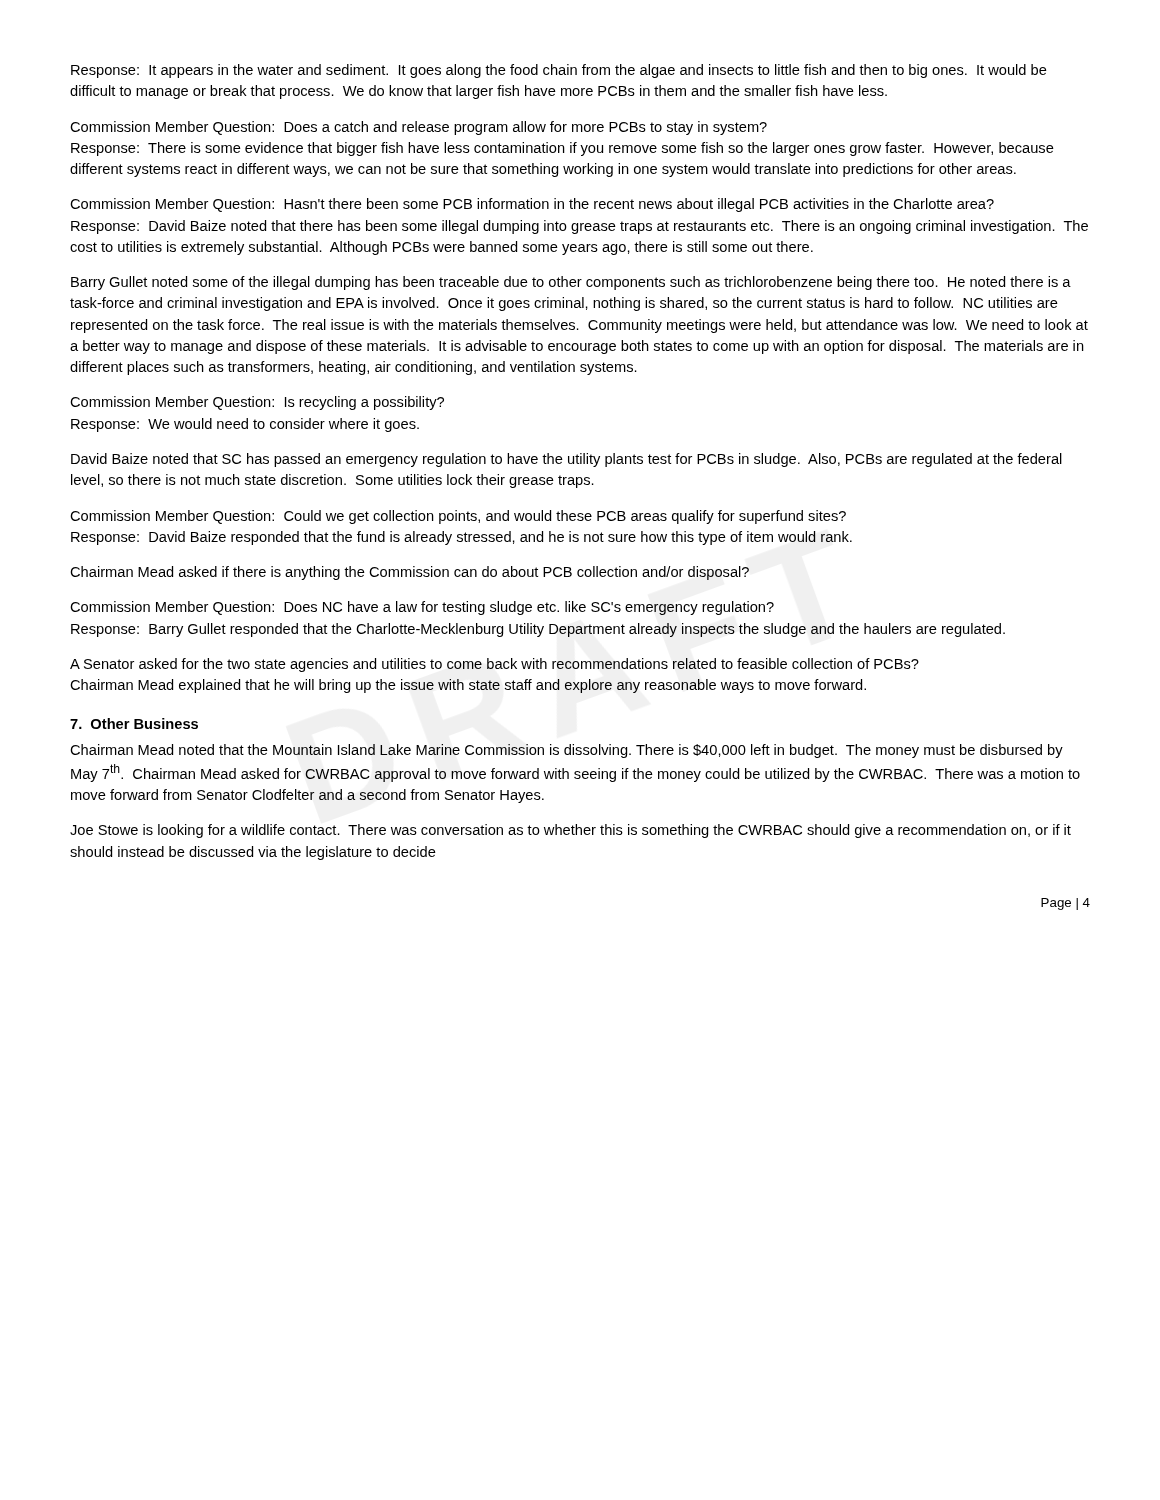DRAFT
Response: It appears in the water and sediment. It goes along the food chain from the algae and insects to little fish and then to big ones. It would be difficult to manage or break that process. We do know that larger fish have more PCBs in them and the smaller fish have less.
Commission Member Question: Does a catch and release program allow for more PCBs to stay in system?
Response: There is some evidence that bigger fish have less contamination if you remove some fish so the larger ones grow faster. However, because different systems react in different ways, we can not be sure that something working in one system would translate into predictions for other areas.
Commission Member Question: Hasn't there been some PCB information in the recent news about illegal PCB activities in the Charlotte area?
Response: David Baize noted that there has been some illegal dumping into grease traps at restaurants etc. There is an ongoing criminal investigation. The cost to utilities is extremely substantial. Although PCBs were banned some years ago, there is still some out there.
Barry Gullet noted some of the illegal dumping has been traceable due to other components such as trichlorobenzene being there too. He noted there is a task-force and criminal investigation and EPA is involved. Once it goes criminal, nothing is shared, so the current status is hard to follow. NC utilities are represented on the task force. The real issue is with the materials themselves. Community meetings were held, but attendance was low. We need to look at a better way to manage and dispose of these materials. It is advisable to encourage both states to come up with an option for disposal. The materials are in different places such as transformers, heating, air conditioning, and ventilation systems.
Commission Member Question: Is recycling a possibility?
Response: We would need to consider where it goes.
David Baize noted that SC has passed an emergency regulation to have the utility plants test for PCBs in sludge. Also, PCBs are regulated at the federal level, so there is not much state discretion. Some utilities lock their grease traps.
Commission Member Question: Could we get collection points, and would these PCB areas qualify for superfund sites?
Response: David Baize responded that the fund is already stressed, and he is not sure how this type of item would rank.
Chairman Mead asked if there is anything the Commission can do about PCB collection and/or disposal?
Commission Member Question: Does NC have a law for testing sludge etc. like SC's emergency regulation?
Response: Barry Gullet responded that the Charlotte-Mecklenburg Utility Department already inspects the sludge and the haulers are regulated.
A Senator asked for the two state agencies and utilities to come back with recommendations related to feasible collection of PCBs?
Chairman Mead explained that he will bring up the issue with state staff and explore any reasonable ways to move forward.
7. Other Business
Chairman Mead noted that the Mountain Island Lake Marine Commission is dissolving. There is $40,000 left in budget. The money must be disbursed by May 7th. Chairman Mead asked for CWRBAC approval to move forward with seeing if the money could be utilized by the CWRBAC. There was a motion to move forward from Senator Clodfelter and a second from Senator Hayes.
Joe Stowe is looking for a wildlife contact. There was conversation as to whether this is something the CWRBAC should give a recommendation on, or if it should instead be discussed via the legislature to decide
Page | 4